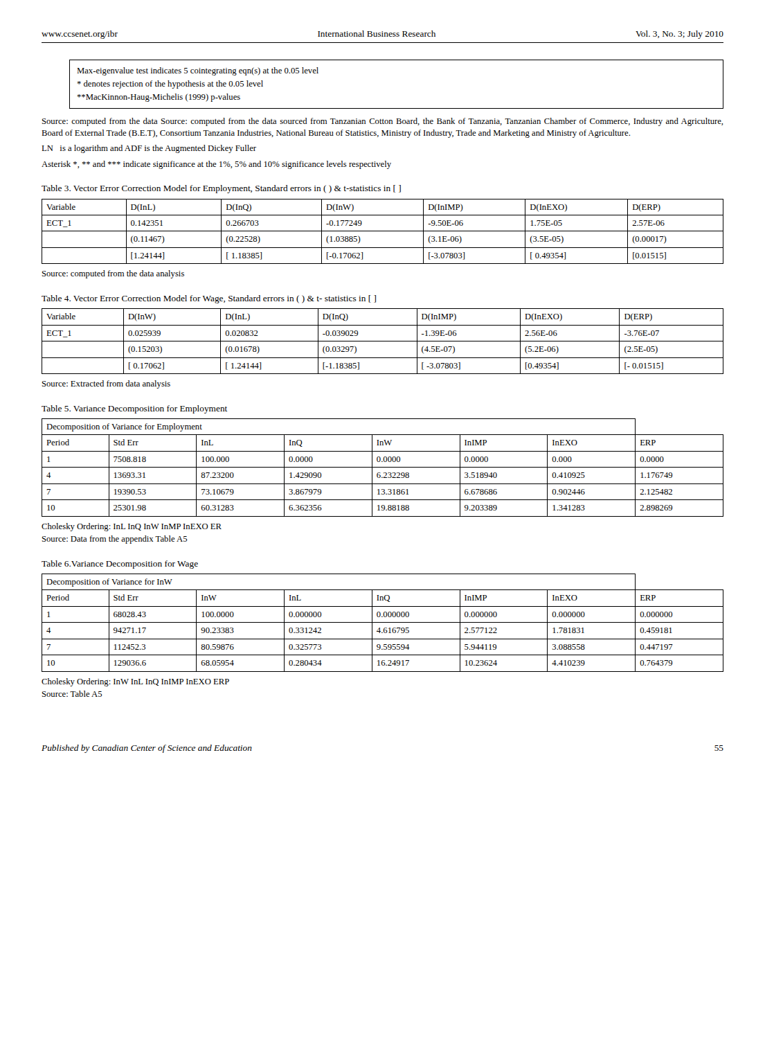www.ccsenet.org/ibr
International Business Research
Vol. 3, No. 3; July 2010
Max-eigenvalue test indicates 5 cointegrating eqn(s) at the 0.05 level
* denotes rejection of the hypothesis at the 0.05 level
**MacKinnon-Haug-Michelis (1999) p-values
Source: computed from the data Source: computed from the data sourced from Tanzanian Cotton Board, the Bank of Tanzania, Tanzanian Chamber of Commerce, Industry and Agriculture, Board of External Trade (B.E.T), Consortium Tanzania Industries, National Bureau of Statistics, Ministry of Industry, Trade and Marketing and Ministry of Agriculture.
LN is a logarithm and ADF is the Augmented Dickey Fuller
Asterisk *, ** and *** indicate significance at the 1%, 5% and 10% significance levels respectively
Table 3. Vector Error Correction Model for Employment, Standard errors in ( ) & t-statistics in [ ]
| Variable | D(InL) | D(InQ) | D(InW) | D(InIMP) | D(InEXO) | D(ERP) |
| --- | --- | --- | --- | --- | --- | --- |
| ECT_1 | 0.142351 | 0.266703 | -0.177249 | -9.50E-06 | 1.75E-05 | 2.57E-06 |
| | (0.11467) | (0.22528) | (1.03885) | (3.1E-06) | (3.5E-05) | (0.00017) |
| | [1.24144] | [ 1.18385] | [-0.17062] | [-3.07803] | [ 0.49354] | [0.01515] |
Source: computed from the data analysis
Table 4. Vector Error Correction Model for Wage, Standard errors in ( ) & t- statistics in [ ]
| Variable | D(InW) | D(InL) | D(InQ) | D(InIMP) | D(InEXO) | D(ERP) |
| --- | --- | --- | --- | --- | --- | --- |
| ECT_1 | 0.025939 | 0.020832 | -0.039029 | -1.39E-06 | 2.56E-06 | -3.76E-07 |
| | (0.15203) | (0.01678) | (0.03297) | (4.5E-07) | (5.2E-06) | (2.5E-05) |
| | [ 0.17062] | [ 1.24144] | [-1.18385] | [ -3.07803] | [0.49354] | [- 0.01515] |
Source: Extracted from data analysis
Table 5. Variance Decomposition for Employment
| Decomposition of Variance for Employment |
| Period | Std Err | InL | InQ | InW | InIMP | InEXO | ERP |
| 1 | 7508.818 | 100.000 | 0.0000 | 0.0000 | 0.0000 | 0.000 | 0.0000 |
| 4 | 13693.31 | 87.23200 | 1.429090 | 6.232298 | 3.518940 | 0.410925 | 1.176749 |
| 7 | 19390.53 | 73.10679 | 3.867979 | 13.31861 | 6.678686 | 0.902446 | 2.125482 |
| 10 | 25301.98 | 60.31283 | 6.362356 | 19.88188 | 9.203389 | 1.341283 | 2.898269 |
Cholesky Ordering: InL InQ InW InMP InEXO ER
Source: Data from the appendix Table A5
Table 6.Variance Decomposition for Wage
| Decomposition of Variance for InW |
| Period | Std Err | InW | InL | InQ | InIMP | InEXO | ERP |
| 1 | 68028.43 | 100.0000 | 0.000000 | 0.000000 | 0.000000 | 0.000000 | 0.000000 |
| 4 | 94271.17 | 90.23383 | 0.331242 | 4.616795 | 2.577122 | 1.781831 | 0.459181 |
| 7 | 112452.3 | 80.59876 | 0.325773 | 9.595594 | 5.944119 | 3.088558 | 0.447197 |
| 10 | 129036.6 | 68.05954 | 0.280434 | 16.24917 | 10.23624 | 4.410239 | 0.764379 |
Cholesky Ordering: InW InL InQ InIMP InEXO ERP
Source: Table A5
Published by Canadian Center of Science and Education
55